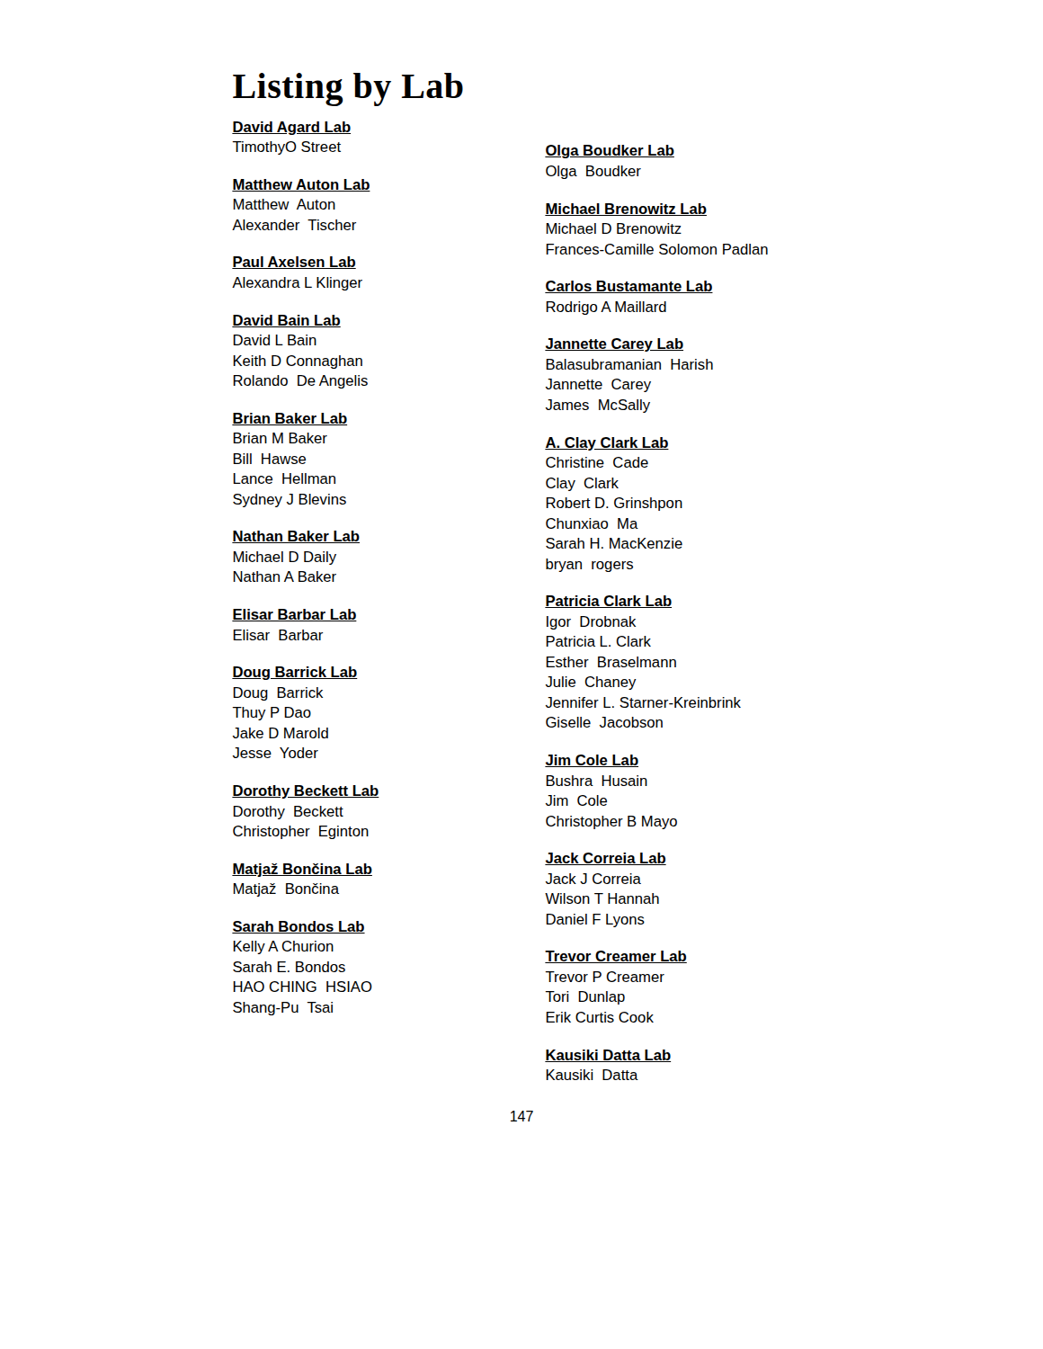Listing by Lab
David Agard Lab
TimothyO Street
Matthew Auton Lab
Matthew Auton
Alexander Tischer
Paul Axelsen Lab
Alexandra L Klinger
David Bain Lab
David L Bain
Keith D Connaghan
Rolando De Angelis
Brian Baker Lab
Brian M Baker
Bill Hawse
Lance Hellman
Sydney J Blevins
Nathan Baker Lab
Michael D Daily
Nathan A Baker
Elisar Barbar Lab
Elisar Barbar
Doug Barrick Lab
Doug Barrick
Thuy P Dao
Jake D Marold
Jesse Yoder
Dorothy Beckett Lab
Dorothy Beckett
Christopher Eginton
Matjaž Bončina Lab
Matjaž Bončina
Sarah Bondos Lab
Kelly A Churion
Sarah E. Bondos
HAO CHING HSIAO
Shang-Pu Tsai
Olga Boudker Lab
Olga Boudker
Michael Brenowitz Lab
Michael D Brenowitz
Frances-Camille Solomon Padlan
Carlos Bustamante Lab
Rodrigo A Maillard
Jannette Carey Lab
Balasubramanian Harish
Jannette Carey
James McSally
A. Clay Clark Lab
Christine Cade
Clay Clark
Robert D. Grinshpon
Chunxiao Ma
Sarah H. MacKenzie
bryan rogers
Patricia Clark Lab
Igor Drobnak
Patricia L. Clark
Esther Braselmann
Julie Chaney
Jennifer L. Starner-Kreinbrink
Giselle Jacobson
Jim Cole Lab
Bushra Husain
Jim Cole
Christopher B Mayo
Jack Correia Lab
Jack J Correia
Wilson T Hannah
Daniel F Lyons
Trevor Creamer Lab
Trevor P Creamer
Tori Dunlap
Erik Curtis Cook
Kausiki Datta Lab
Kausiki Datta
147